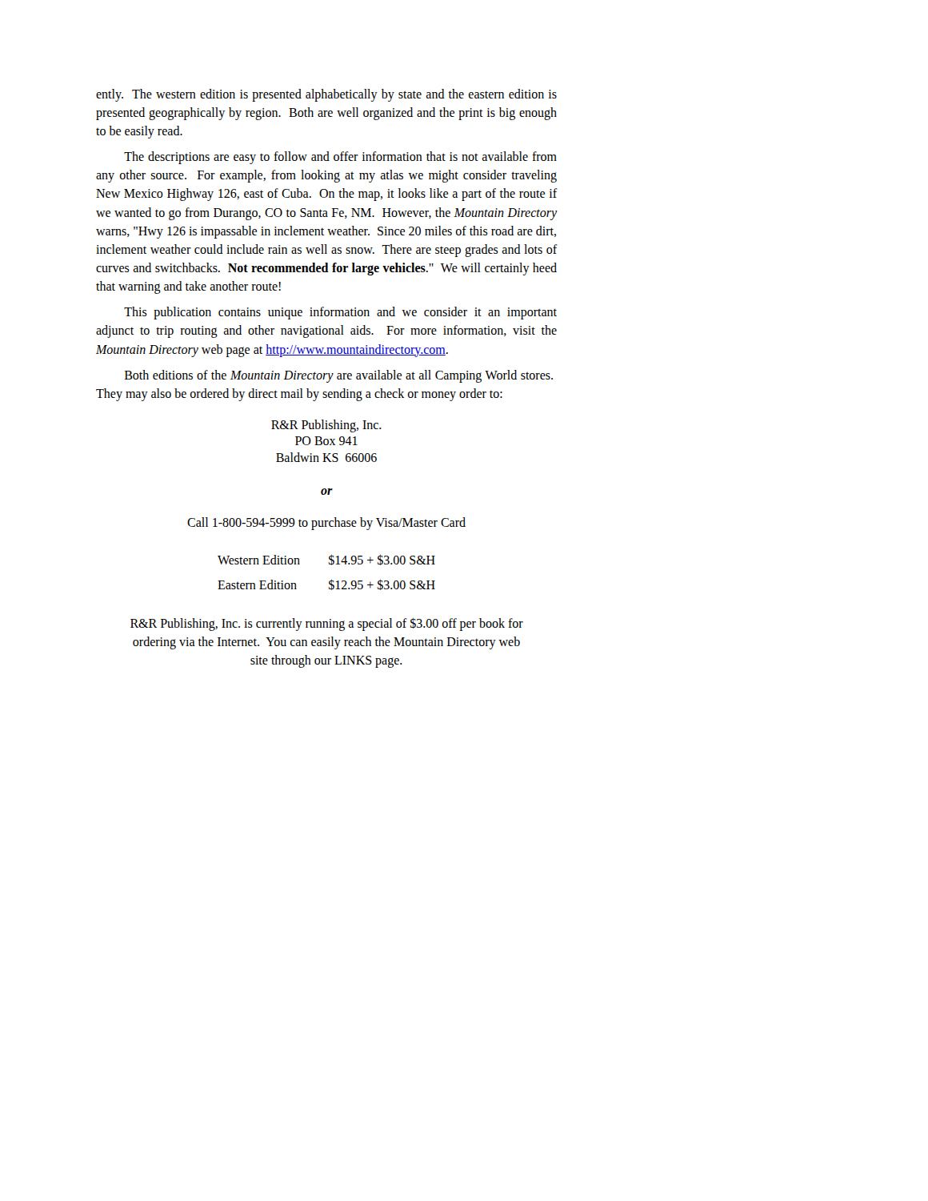ently. The western edition is presented alphabetically by state and the eastern edition is presented geographically by region. Both are well organized and the print is big enough to be easily read.
The descriptions are easy to follow and offer information that is not available from any other source. For example, from looking at my atlas we might consider traveling New Mexico Highway 126, east of Cuba. On the map, it looks like a part of the route if we wanted to go from Durango, CO to Santa Fe, NM. However, the Mountain Directory warns, "Hwy 126 is impassable in inclement weather. Since 20 miles of this road are dirt, inclement weather could include rain as well as snow. There are steep grades and lots of curves and switchbacks. Not recommended for large vehicles." We will certainly heed that warning and take another route!
This publication contains unique information and we consider it an important adjunct to trip routing and other navigational aids. For more information, visit the Mountain Directory web page at http://www.mountaindirectory.com.
Both editions of the Mountain Directory are available at all Camping World stores. They may also be ordered by direct mail by sending a check or money order to:
R&R Publishing, Inc.
PO Box 941
Baldwin KS 66006
or
Call 1-800-594-5999 to purchase by Visa/Master Card
| Western Edition | $14.95 + $3.00 S&H |
| Eastern Edition | $12.95 + $3.00 S&H |
R&R Publishing, Inc. is currently running a special of $3.00 off per book for ordering via the Internet. You can easily reach the Mountain Directory web site through our LINKS page.